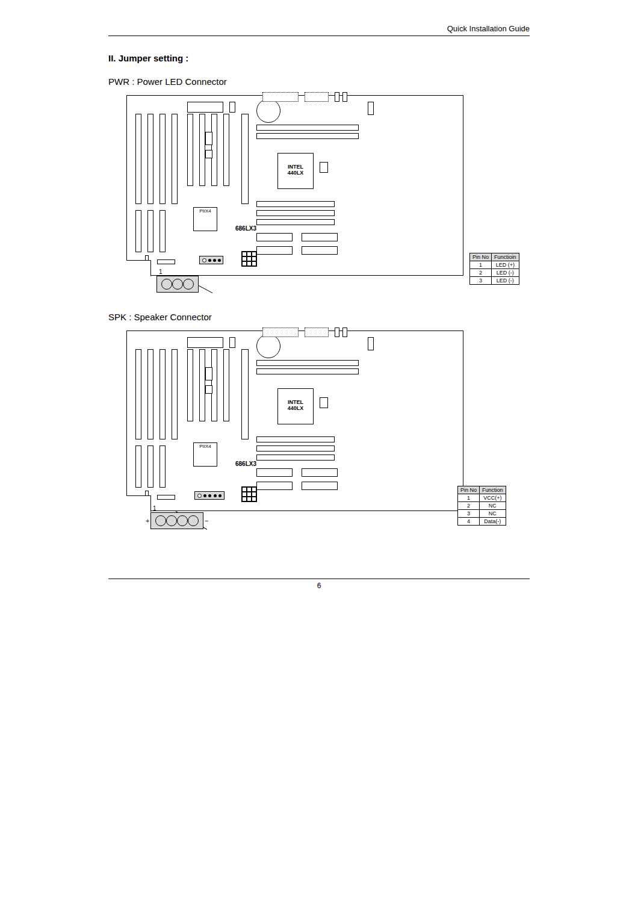Quick Installation Guide
II. Jumper setting :
PWR : Power LED Connector
PIIX4
686LX3
INTEL
440LX
1
| Pin No | Functioin |
| --- | --- |
| 1 | LED (+) |
| 2 | LED (-) |
| 3 | LED (-) |
SPK : Speaker Connector
PIIX4
686LX3
INTEL
440LX
1
+
−
| Pin No | Function |
| --- | --- |
| 1 | VCC(+) |
| 2 | NC |
| 3 | NC |
| 4 | Data(-) |
6